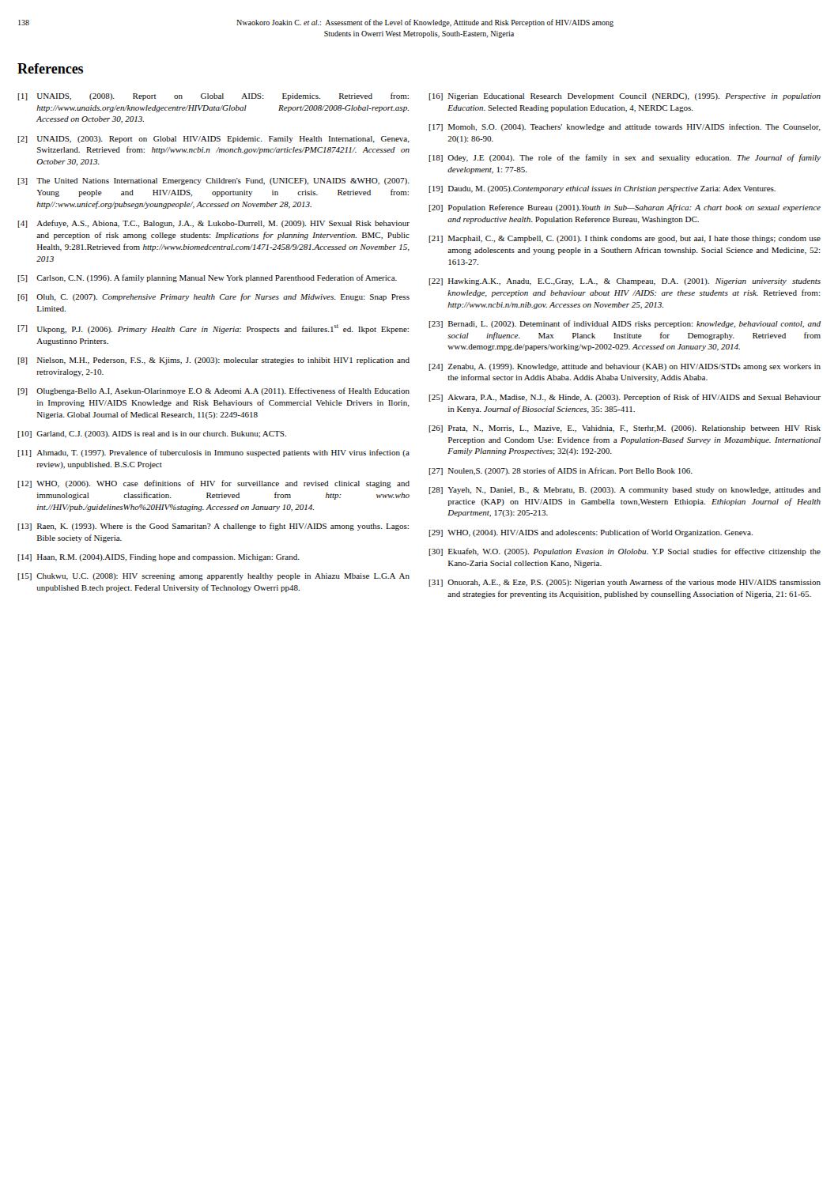138 Nwaokoro Joakin C. et al.: Assessment of the Level of Knowledge, Attitude and Risk Perception of HIV/AIDS among
Students in Owerri West Metropolis, South-Eastern, Nigeria
References
[1] UNAIDS, (2008). Report on Global AIDS: Epidemics. Retrieved from: http://www.unaids.org/en/knowledgecentre/HIVData/Global Report/2008/2008-Global-report.asp. Accessed on October 30, 2013.
[2] UNAIDS, (2003). Report on Global HIV/AIDS Epidemic. Family Health International, Geneva, Switzerland. Retrieved from: http//www.ncbi.n /monch.gov/pmc/articles/PMC1874211/. Accessed on October 30, 2013.
[3] The United Nations International Emergency Children's Fund, (UNICEF), UNAIDS &WHO, (2007). Young people and HIV/AIDS, opportunity in crisis. Retrieved from: http//:www.unicef.org/pubsegn/youngpeople/, Accessed on November 28, 2013.
[4] Adefuye, A.S., Abiona, T.C., Balogun, J.A., & Lukobo-Durrell, M. (2009). HIV Sexual Risk behaviour and perception of risk among college students: Implications for planning Intervention. BMC, Public Health, 9:281.Retrieved from http://www.biomedcentral.com/1471-2458/9/281.Accessed on November 15, 2013
[5] Carlson, C.N. (1996). A family planning Manual New York planned Parenthood Federation of America.
[6] Oluh, C. (2007). Comprehensive Primary health Care for Nurses and Midwives. Enugu: Snap Press Limited.
[7] Ukpong, P.J. (2006). Primary Health Care in Nigeria: Prospects and failures.1st ed. Ikpot Ekpene: Augustinno Printers.
[8] Nielson, M.H., Pederson, F.S., & Kjims, J. (2003): molecular strategies to inhibit HIV1 replication and retroviralogy, 2-10.
[9] Olugbenga-Bello A.I, Asekun-Olarinmoye E.O & Adeomi A.A (2011). Effectiveness of Health Education in Improving HIV/AIDS Knowledge and Risk Behaviours of Commercial Vehicle Drivers in Ilorin, Nigeria. Global Journal of Medical Research, 11(5): 2249-4618
[10] Garland, C.J. (2003). AIDS is real and is in our church. Bukunu; ACTS.
[11] Ahmadu, T. (1997). Prevalence of tuberculosis in Immuno suspected patients with HIV virus infection (a review), unpublished. B.S.C Project
[12] WHO, (2006). WHO case definitions of HIV for surveillance and revised clinical staging and immunological classification. Retrieved from http: www.who int.//HIV/pub./guidelinesWho%20HIV%staging. Accessed on January 10, 2014.
[13] Raen, K. (1993). Where is the Good Samaritan? A challenge to fight HIV/AIDS among youths. Lagos: Bible society of Nigeria.
[14] Haan, R.M. (2004).AIDS, Finding hope and compassion. Michigan: Grand.
[15] Chukwu, U.C. (2008): HIV screening among apparently healthy people in Ahiazu Mbaise L.G.A An unpublished B.tech project. Federal University of Technology Owerri pp48.
[16] Nigerian Educational Research Development Council (NERDC), (1995). Perspective in population Education. Selected Reading population Education, 4, NERDC Lagos.
[17] Momoh, S.O. (2004). Teachers' knowledge and attitude towards HIV/AIDS infection. The Counselor, 20(1): 86-90.
[18] Odey, J.E (2004). The role of the family in sex and sexuality education. The Journal of family development, 1: 77-85.
[19] Daudu, M. (2005).Contemporary ethical issues in Christian perspective Zaria: Adex Ventures.
[20] Population Reference Bureau (2001).Youth in Sub—Saharan Africa: A chart book on sexual experience and reproductive health. Population Reference Bureau, Washington DC.
[21] Macphail, C., & Campbell, C. (2001). I think condoms are good, but aai, I hate those things; condom use among adolescents and young people in a Southern African township. Social Science and Medicine, 52: 1613-27.
[22] Hawking.A.K., Anadu, E.C.,Gray, L.A., & Champeau, D.A. (2001). Nigerian university students knowledge, perception and behaviour about HIV /AIDS: are these students at risk. Retrieved from: http://www.ncbi.n/m.nib.gov. Accesses on November 25, 2013.
[23] Bernadi, L. (2002). Deteminant of individual AIDS risks perception: knowledge, behavioual contol, and social influence. Max Planck Institute for Demography. Retrieved from www.demogr.mpg.de/papers/working/wp-2002-029. Accessed on January 30, 2014.
[24] Zenabu, A. (1999). Knowledge, attitude and behaviour (KAB) on HIV/AIDS/STDs among sex workers in the informal sector in Addis Ababa. Addis Ababa University, Addis Ababa.
[25] Akwara, P.A., Madise, N.J., & Hinde, A. (2003). Perception of Risk of HIV/AIDS and Sexual Behaviour in Kenya. Journal of Biosocial Sciences, 35: 385-411.
[26] Prata, N., Morris, L., Mazive, E., Vahidnia, F., Sterhr,M. (2006). Relationship between HIV Risk Perception and Condom Use: Evidence from a Population-Based Survey in Mozambique. International Family Planning Prospectives; 32(4): 192-200.
[27] Noulen,S. (2007). 28 stories of AIDS in African. Port Bello Book 106.
[28] Yayeh, N., Daniel, B., & Mebratu, B. (2003). A community based study on knowledge, attitudes and practice (KAP) on HIV/AIDS in Gambella town,Western Ethiopia. Ethiopian Journal of Health Department, 17(3): 205-213.
[29] WHO, (2004). HIV/AIDS and adolescents: Publication of World Organization. Geneva.
[30] Ekuafeh, W.O. (2005). Population Evasion in Ololobu. Y.P Social studies for effective citizenship the Kano-Zaria Social collection Kano, Nigeria.
[31] Onuorah, A.E., & Eze, P.S. (2005): Nigerian youth Awarness of the various mode HIV/AIDS tansmission and strategies for preventing its Acquisition, published by counselling Association of Nigeria, 21: 61-65.